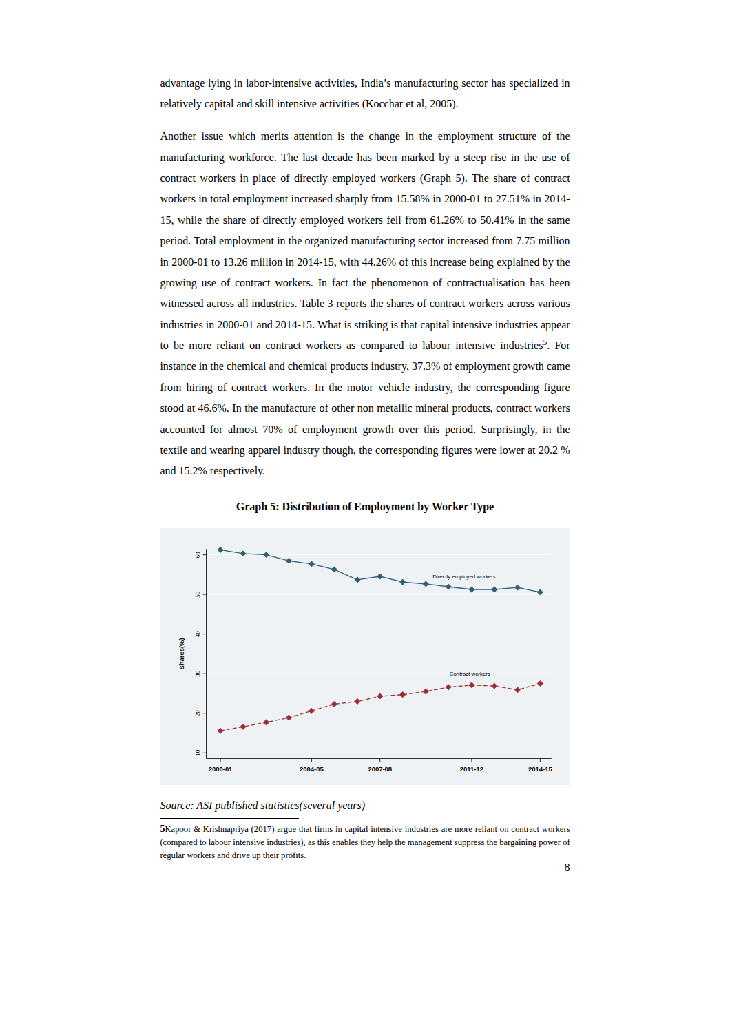advantage lying in labor-intensive activities, India’s manufacturing sector has specialized in relatively capital and skill intensive activities (Kocchar et al, 2005).
Another issue which merits attention is the change in the employment structure of the manufacturing workforce. The last decade has been marked by a steep rise in the use of contract workers in place of directly employed workers (Graph 5). The share of contract workers in total employment increased sharply from 15.58% in 2000-01 to 27.51% in 2014-15, while the share of directly employed workers fell from 61.26% to 50.41% in the same period. Total employment in the organized manufacturing sector increased from 7.75 million in 2000-01 to 13.26 million in 2014-15, with 44.26% of this increase being explained by the growing use of contract workers. In fact the phenomenon of contractualisation has been witnessed across all industries. Table 3 reports the shares of contract workers across various industries in 2000-01 and 2014-15. What is striking is that capital intensive industries appear to be more reliant on contract workers as compared to labour intensive industries5. For instance in the chemical and chemical products industry, 37.3% of employment growth came from hiring of contract workers. In the motor vehicle industry, the corresponding figure stood at 46.6%. In the manufacture of other non metallic mineral products, contract workers accounted for almost 70% of employment growth over this period. Surprisingly, in the textile and wearing apparel industry though, the corresponding figures were lower at 20.2 % and 15.2% respectively.
Graph 5: Distribution of Employment by Worker Type
10 20 30 40 50 60 Shares(%) 2000-01 2004-05 2007-08 2011-12 2014-15 Directly employed workers Contract workers
Source: ASI published statistics(several years)
5 Kapoor & Krishnapriya (2017) argue that firms in capital intensive industries are more reliant on contract workers (compared to labour intensive industries), as this enables they help the management suppress the bargaining power of regular workers and drive up their profits.
8